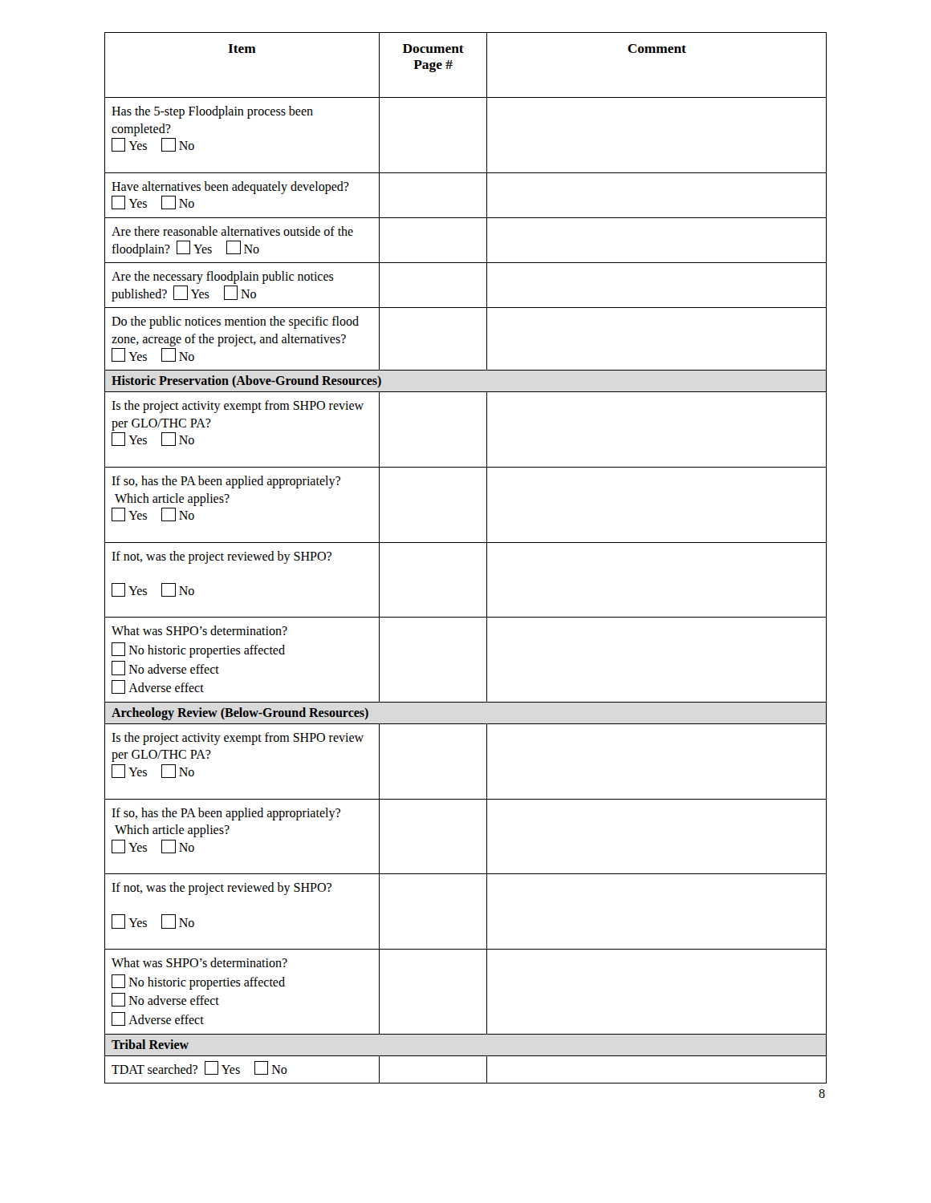| Item | Document Page # | Comment |
| --- | --- | --- |
| Has the 5-step Floodplain process been completed? Yes No | | |
| Have alternatives been adequately developed? Yes No | | |
| Are there reasonable alternatives outside of the floodplain? Yes No | | |
| Are the necessary floodplain public notices published? Yes No | | |
| Do the public notices mention the specific flood zone, acreage of the project, and alternatives? Yes No | | |
| Historic Preservation (Above-Ground Resources) |
| Is the project activity exempt from SHPO review per GLO/THC PA? Yes No | | |
| If so, has the PA been applied appropriately? Which article applies? Yes No | | |
| If not, was the project reviewed by SHPO? Yes No | | |
| What was SHPO’s determination? No historic properties affected No adverse effect Adverse effect | | |
| Archeology Review (Below-Ground Resources) |
| Is the project activity exempt from SHPO review per GLO/THC PA? Yes No | | |
| If so, has the PA been applied appropriately? Which article applies? Yes No | | |
| If not, was the project reviewed by SHPO? Yes No | | |
| What was SHPO’s determination? No historic properties affected No adverse effect Adverse effect | | |
| Tribal Review |
| TDAT searched? Yes No | | |
8